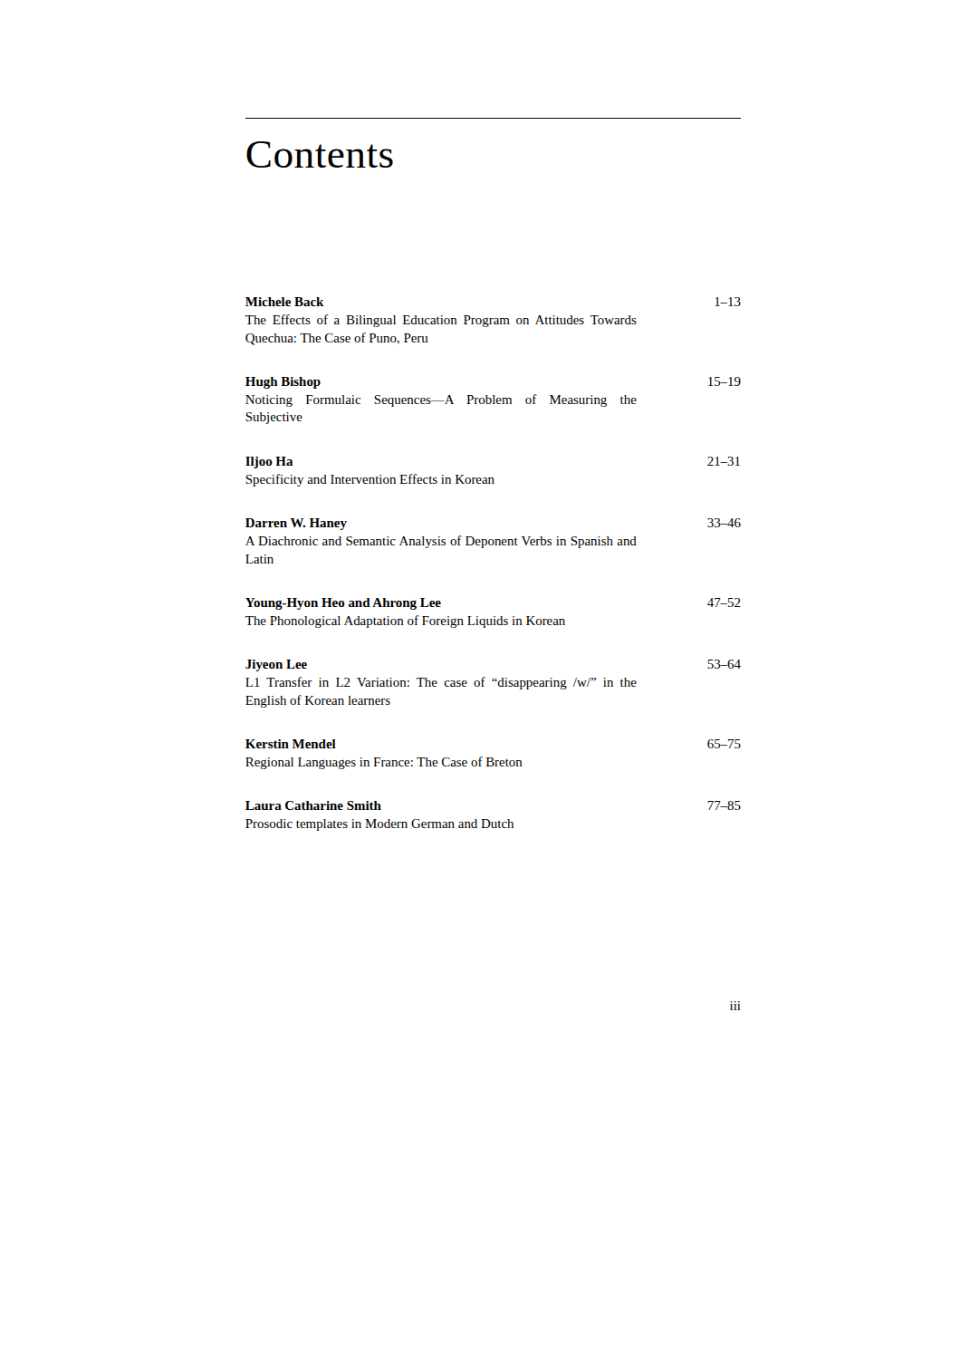Contents
Michele Back
The Effects of a Bilingual Education Program on Attitudes Towards Quechua: The Case of Puno, Peru
1–13
Hugh Bishop
Noticing Formulaic Sequences—A Problem of Measuring the Subjective
15–19
Iljoo Ha
Specificity and Intervention Effects in Korean
21–31
Darren W. Haney
A Diachronic and Semantic Analysis of Deponent Verbs in Spanish and Latin
33–46
Young-Hyon Heo and Ahrong Lee
The Phonological Adaptation of Foreign Liquids in Korean
47–52
Jiyeon Lee
L1 Transfer in L2 Variation: The case of “disappearing /w/” in the English of Korean learners
53–64
Kerstin Mendel
Regional Languages in France: The Case of Breton
65–75
Laura Catharine Smith
Prosodic templates in Modern German and Dutch
77–85
iii